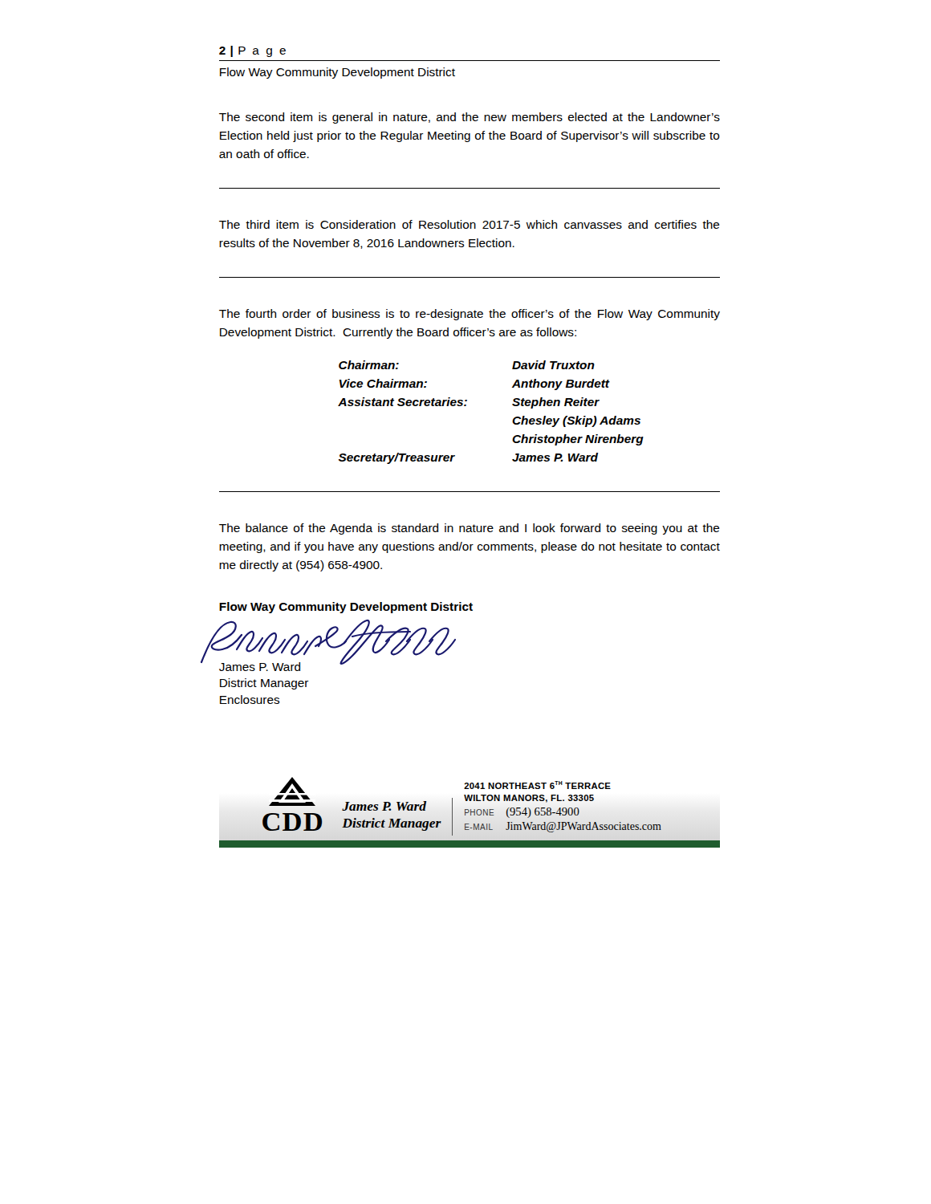2 | P a g e
Flow Way Community Development District
The second item is general in nature, and the new members elected at the Landowner’s Election held just prior to the Regular Meeting of the Board of Supervisor’s will subscribe to an oath of office.
The third item is Consideration of Resolution 2017-5 which canvasses and certifies the results of the November 8, 2016 Landowners Election.
The fourth order of business is to re-designate the officer’s of the Flow Way Community Development District. Currently the Board officer’s are as follows:
| Chairman: | David Truxton |
| Vice Chairman: | Anthony Burdett |
| Assistant Secretaries: | Stephen Reiter |
| | Chesley (Skip) Adams |
| | Christopher Nirenberg |
| Secretary/Treasurer | James P. Ward |
The balance of the Agenda is standard in nature and I look forward to seeing you at the meeting, and if you have any questions and/or comments, please do not hesitate to contact me directly at (954) 658-4900.
Flow Way Community Development District
James P. Ward
District Manager
Enclosures
CDD
James P. Ward
District Manager
2041 NORTHEAST 6TH TERRACE
WILTON MANORS, FL. 33305
PHONE(954) 658-4900
E-MAIL JimWard@JPWardAssociates.com